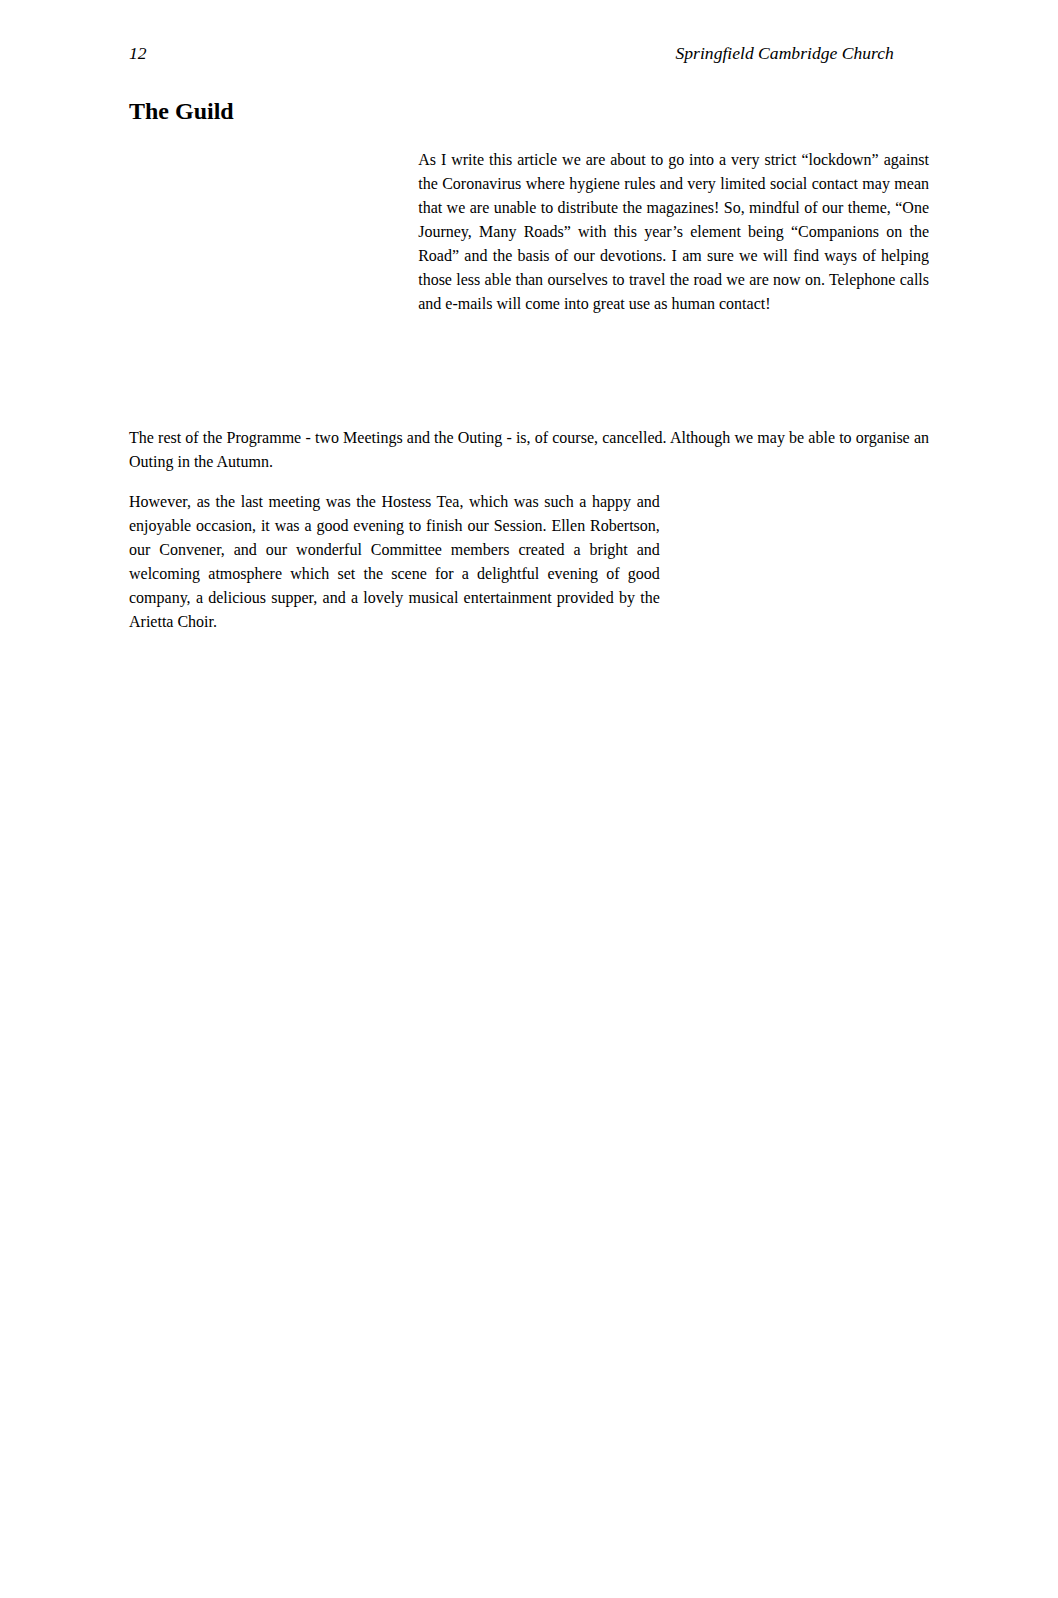12 Springfield Cambridge Church
The Guild
As I write this article we are about to go into a very strict “lockdown” against the Coronavirus where hygiene rules and very limited social contact may mean that we are unable to distribute the magazines! So, mindful of our theme, “One Journey, Many Roads” with this year’s element being “Companions on the Road” and the basis of our devotions. I am sure we will find ways of helping those less able than ourselves to travel the road we are now on. Telephone calls and e-mails will come into great use as human contact!
The rest of the Programme - two Meetings and the Outing - is, of course, cancelled. Although we may be able to organise an Outing in the Autumn.
However, as the last meeting was the Hostess Tea, which was such a happy and enjoyable occasion, it was a good evening to finish our Session. Ellen Robertson, our Convener, and our wonderful Committee members created a bright and welcoming atmosphere which set the scene for a delightful evening of good company, a delicious supper, and a lovely musical entertainment provided by the Arietta Choir.